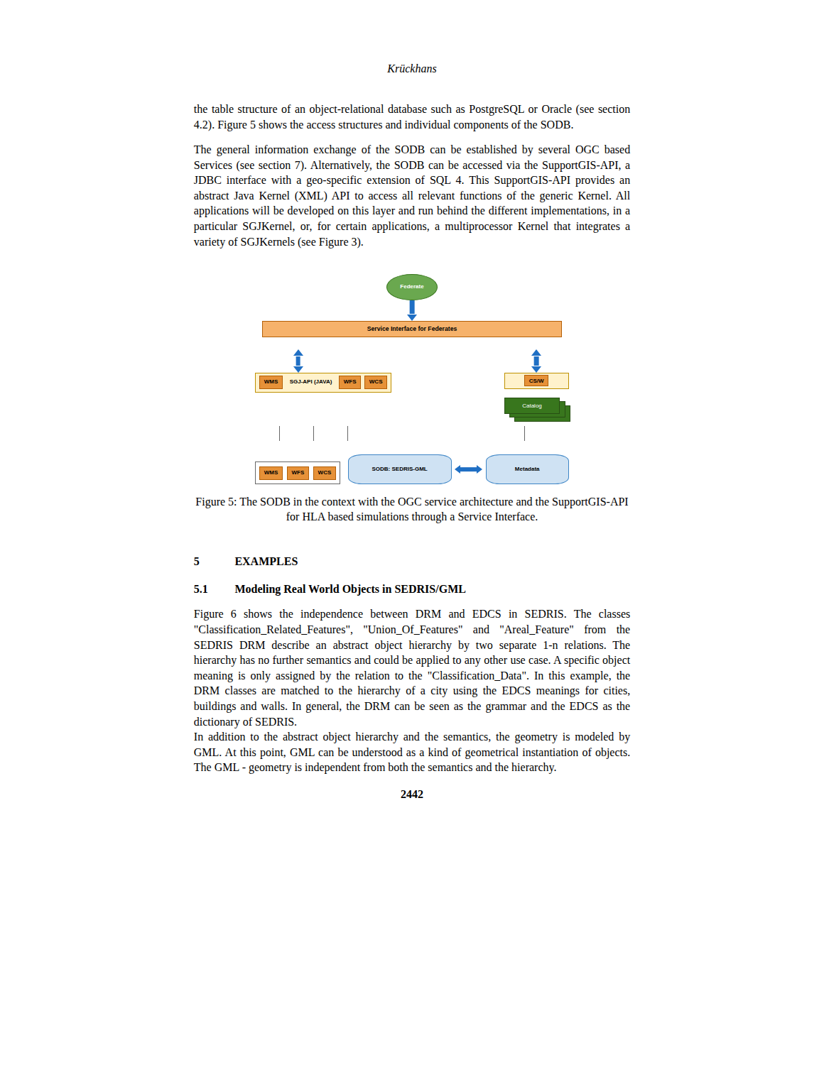Krückhans
the table structure of an object-relational database such as PostgreSQL or Oracle (see section 4.2). Figure 5 shows the access structures and individual components of the SODB.
The general information exchange of the SODB can be established by several OGC based Services (see section 7). Alternatively, the SODB can be accessed via the SupportGIS-API, a JDBC interface with a geo-specific extension of SQL 4. This SupportGIS-API provides an abstract Java Kernel (XML) API to access all relevant functions of the generic Kernel. All applications will be developed on this layer and run behind the different implementations, in a particular SGJKernel, or, for certain applications, a multiprocessor Kernel that integrates a variety of SGJKernels (see Figure 3).
Federate
Service Interface for Federates
WMS SGJ-API (JAVA) WFS WCS
CS/W
Catalog
Catalog
Catalog
WMS WFS WCS
SODB: SEDRIS-GML
Metadata
Figure 5: The SODB in the context with the OGC service architecture and the SupportGIS-API for HLA based simulations through a Service Interface.
5 EXAMPLES
5.1 Modeling Real World Objects in SEDRIS/GML
Figure 6 shows the independence between DRM and EDCS in SEDRIS. The classes "Classification_Related_Features", "Union_Of_Features" and "Areal_Feature" from the SEDRIS DRM describe an abstract object hierarchy by two separate 1-n relations. The hierarchy has no further semantics and could be applied to any other use case. A specific object meaning is only assigned by the relation to the "Classification_Data". In this example, the DRM classes are matched to the hierarchy of a city using the EDCS meanings for cities, buildings and walls. In general, the DRM can be seen as the grammar and the EDCS as the dictionary of SEDRIS.
In addition to the abstract object hierarchy and the semantics, the geometry is modeled by GML. At this point, GML can be understood as a kind of geometrical instantiation of objects. The GML - geometry is independent from both the semantics and the hierarchy.
2442